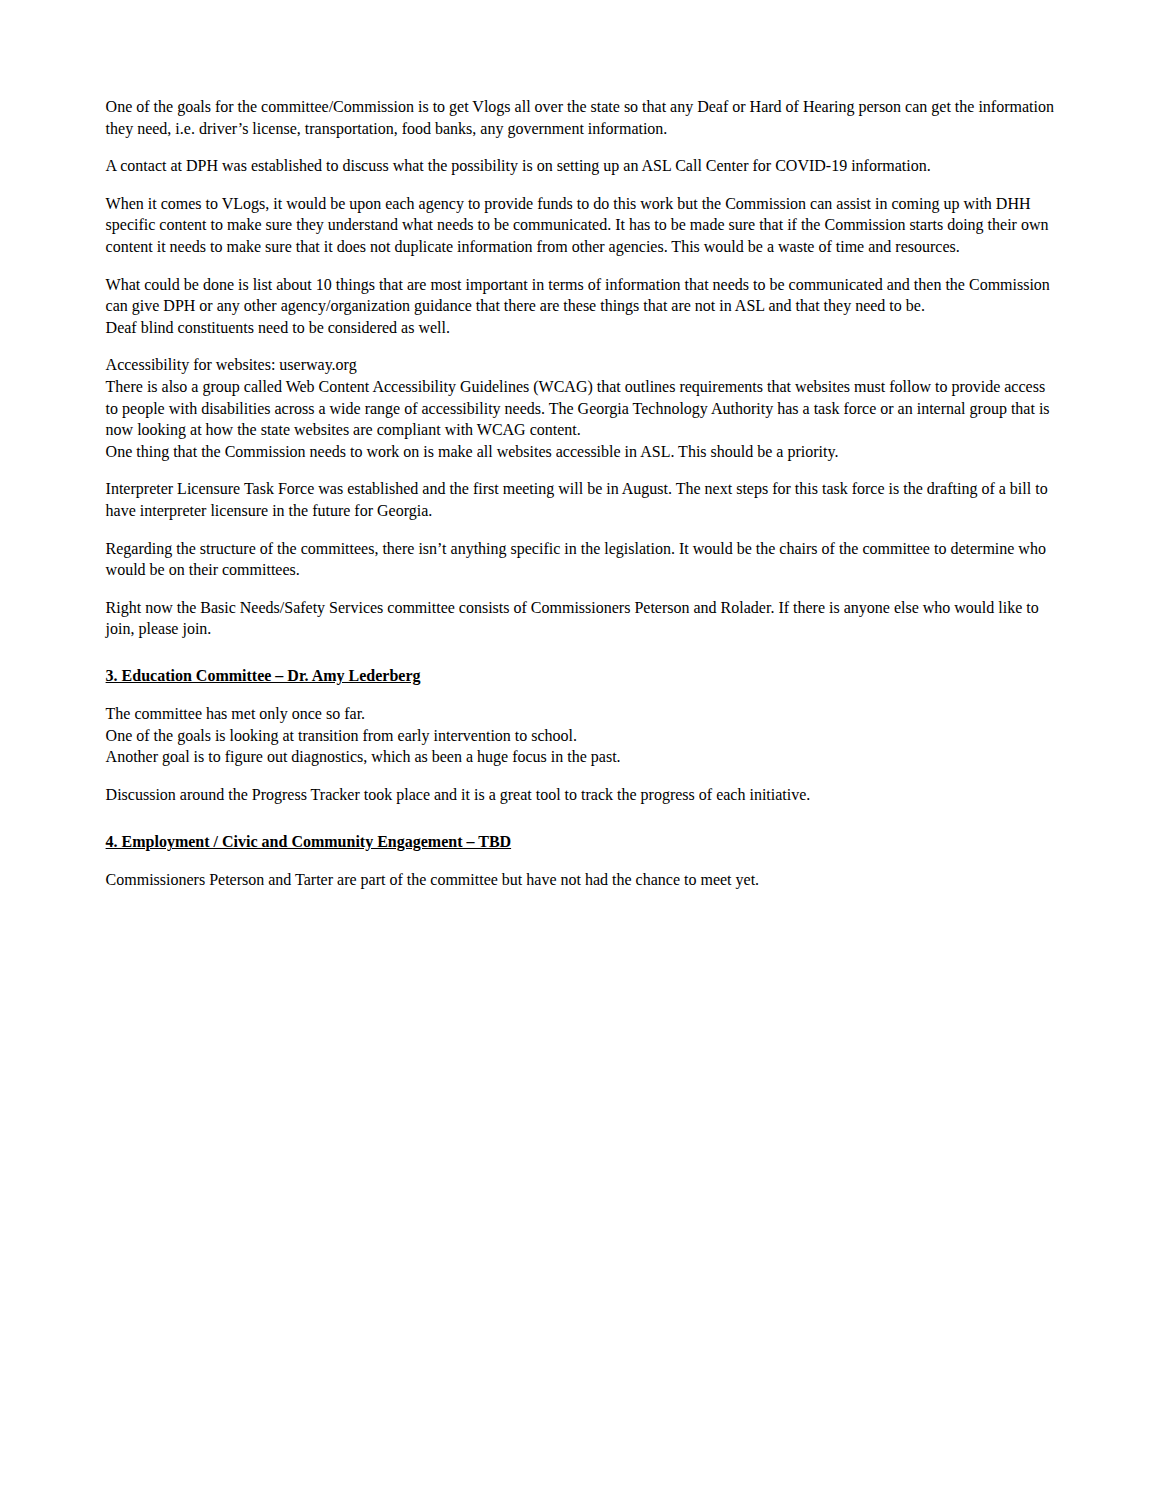One of the goals for the committee/Commission is to get Vlogs all over the state so that any Deaf or Hard of Hearing person can get the information they need, i.e. driver’s license, transportation, food banks, any government information.
A contact at DPH was established to discuss what the possibility is on setting up an ASL Call Center for COVID-19 information.
When it comes to VLogs, it would be upon each agency to provide funds to do this work but the Commission can assist in coming up with DHH specific content to make sure they understand what needs to be communicated. It has to be made sure that if the Commission starts doing their own content it needs to make sure that it does not duplicate information from other agencies. This would be a waste of time and resources.
What could be done is list about 10 things that are most important in terms of information that needs to be communicated and then the Commission can give DPH or any other agency/organization guidance that there are these things that are not in ASL and that they need to be.
Deaf blind constituents need to be considered as well.
Accessibility for websites: userway.org
There is also a group called Web Content Accessibility Guidelines (WCAG) that outlines requirements that websites must follow to provide access to people with disabilities across a wide range of accessibility needs. The Georgia Technology Authority has a task force or an internal group that is now looking at how the state websites are compliant with WCAG content.
One thing that the Commission needs to work on is make all websites accessible in ASL. This should be a priority.
Interpreter Licensure Task Force was established and the first meeting will be in August. The next steps for this task force is the drafting of a bill to have interpreter licensure in the future for Georgia.
Regarding the structure of the committees, there isn’t anything specific in the legislation. It would be the chairs of the committee to determine who would be on their committees.
Right now the Basic Needs/Safety Services committee consists of Commissioners Peterson and Rolader. If there is anyone else who would like to join, please join.
3. Education Committee – Dr. Amy Lederberg
The committee has met only once so far.
One of the goals is looking at transition from early intervention to school.
Another goal is to figure out diagnostics, which as been a huge focus in the past.
Discussion around the Progress Tracker took place and it is a great tool to track the progress of each initiative.
4. Employment / Civic and Community Engagement – TBD
Commissioners Peterson and Tarter are part of the committee but have not had the chance to meet yet.